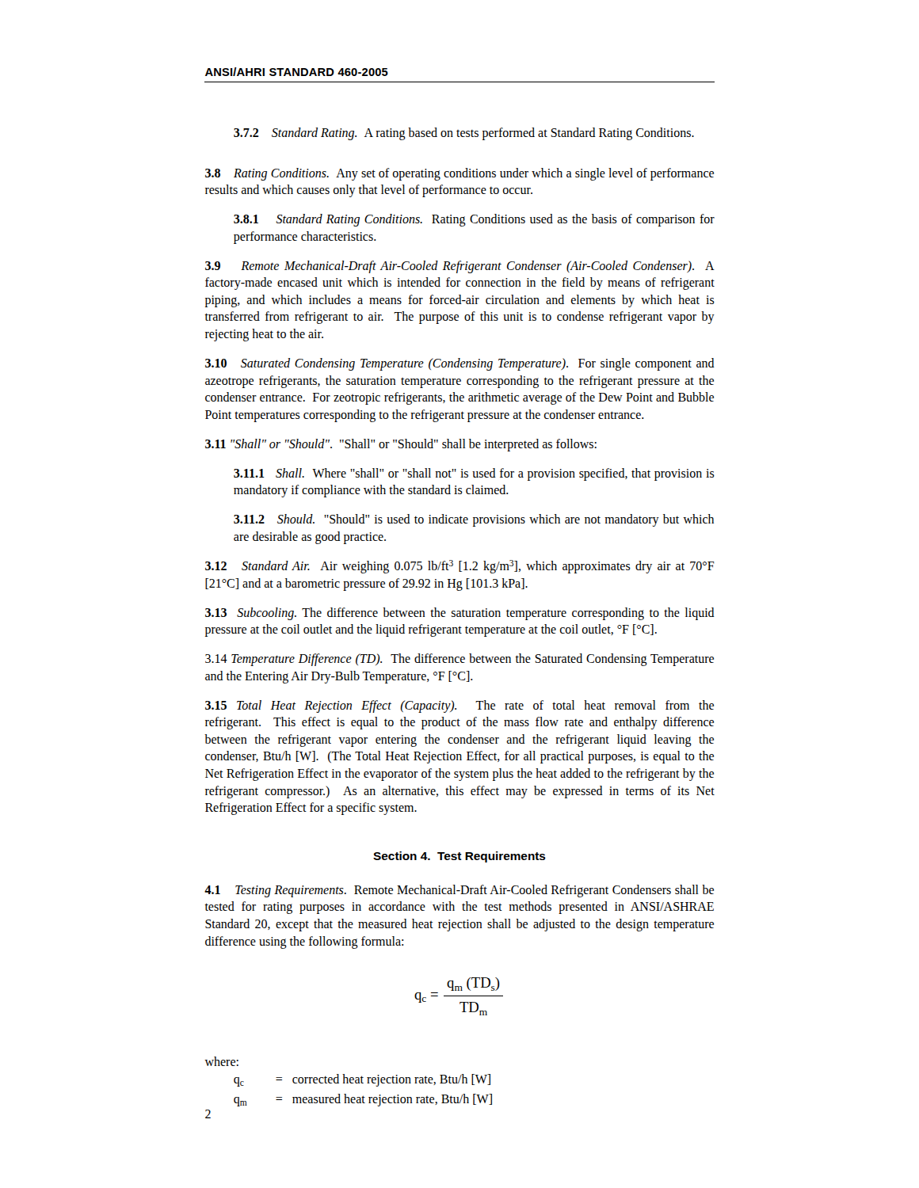ANSI/AHRI STANDARD 460-2005
3.7.2 Standard Rating. A rating based on tests performed at Standard Rating Conditions.
3.8 Rating Conditions. Any set of operating conditions under which a single level of performance results and which causes only that level of performance to occur.
3.8.1 Standard Rating Conditions. Rating Conditions used as the basis of comparison for performance characteristics.
3.9 Remote Mechanical-Draft Air-Cooled Refrigerant Condenser (Air-Cooled Condenser). A factory-made encased unit which is intended for connection in the field by means of refrigerant piping, and which includes a means for forced-air circulation and elements by which heat is transferred from refrigerant to air. The purpose of this unit is to condense refrigerant vapor by rejecting heat to the air.
3.10 Saturated Condensing Temperature (Condensing Temperature). For single component and azeotrope refrigerants, the saturation temperature corresponding to the refrigerant pressure at the condenser entrance. For zeotropic refrigerants, the arithmetic average of the Dew Point and Bubble Point temperatures corresponding to the refrigerant pressure at the condenser entrance.
3.11 "Shall" or "Should". "Shall" or "Should" shall be interpreted as follows:
3.11.1 Shall. Where "shall" or "shall not" is used for a provision specified, that provision is mandatory if compliance with the standard is claimed.
3.11.2 Should. "Should" is used to indicate provisions which are not mandatory but which are desirable as good practice.
3.12 Standard Air. Air weighing 0.075 lb/ft3 [1.2 kg/m3], which approximates dry air at 70°F [21°C] and at a barometric pressure of 29.92 in Hg [101.3 kPa].
3.13 Subcooling. The difference between the saturation temperature corresponding to the liquid pressure at the coil outlet and the liquid refrigerant temperature at the coil outlet, °F [°C].
3.14 Temperature Difference (TD). The difference between the Saturated Condensing Temperature and the Entering Air Dry-Bulb Temperature, °F [°C].
3.15 Total Heat Rejection Effect (Capacity). The rate of total heat removal from the refrigerant. This effect is equal to the product of the mass flow rate and enthalpy difference between the refrigerant vapor entering the condenser and the refrigerant liquid leaving the condenser, Btu/h [W]. (The Total Heat Rejection Effect, for all practical purposes, is equal to the Net Refrigeration Effect in the evaporator of the system plus the heat added to the refrigerant by the refrigerant compressor.) As an alternative, this effect may be expressed in terms of its Net Refrigeration Effect for a specific system.
Section 4. Test Requirements
4.1 Testing Requirements. Remote Mechanical-Draft Air-Cooled Refrigerant Condensers shall be tested for rating purposes in accordance with the test methods presented in ANSI/ASHRAE Standard 20, except that the measured heat rejection shall be adjusted to the design temperature difference using the following formula:
qc = qm (TDs) TDm
where:
qc=corrected heat rejection rate, Btu/h [W]
qm=measured heat rejection rate, Btu/h [W]
2